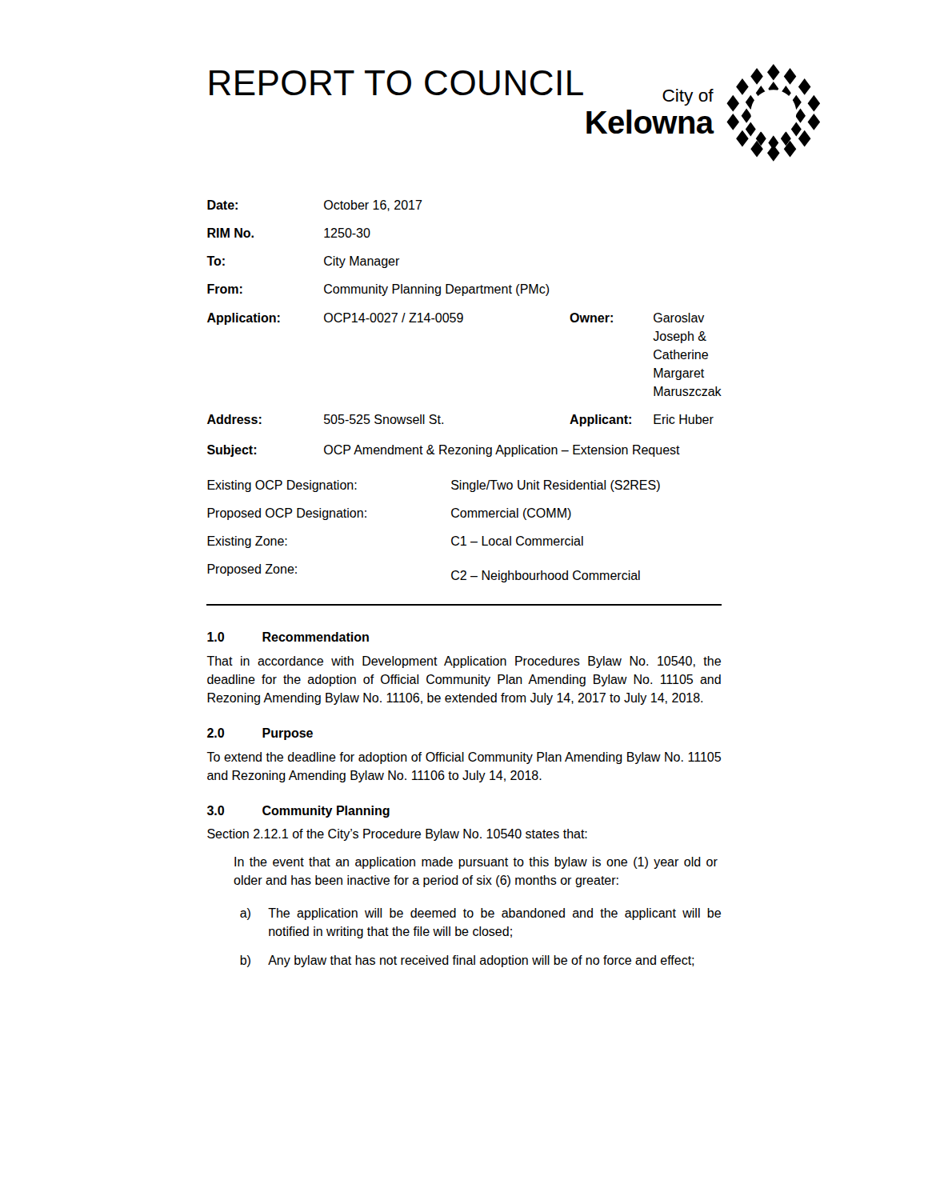REPORT TO COUNCIL
City of Kelowna
| Date: | October 16, 2017 |
| RIM No. | 1250-30 |
| To: | City Manager |
| From: | Community Planning Department (PMc) |
| Application: | OCP14-0027 / Z14-0059 | Owner: | Garoslav Joseph & Catherine Margaret Maruszczak |
| Address: | 505-525 Snowsell St. | Applicant: | Eric Huber |
| Subject: | OCP Amendment & Rezoning Application – Extension Request |
| Existing OCP Designation: | Single/Two Unit Residential (S2RES) |
| Proposed OCP Designation: | Commercial (COMM) |
| Existing Zone: | C1 – Local Commercial |
| Proposed Zone: | C2 – Neighbourhood Commercial |
1.0 Recommendation
That in accordance with Development Application Procedures Bylaw No. 10540, the deadline for the adoption of Official Community Plan Amending Bylaw No. 11105 and Rezoning Amending Bylaw No. 11106, be extended from July 14, 2017 to July 14, 2018.
2.0 Purpose
To extend the deadline for adoption of Official Community Plan Amending Bylaw No. 11105 and Rezoning Amending Bylaw No. 11106 to July 14, 2018.
3.0 Community Planning
Section 2.12.1 of the City’s Procedure Bylaw No. 10540 states that:
In the event that an application made pursuant to this bylaw is one (1) year old or older and has been inactive for a period of six (6) months or greater:
a) The application will be deemed to be abandoned and the applicant will be notified in writing that the file will be closed;
b) Any bylaw that has not received final adoption will be of no force and effect;